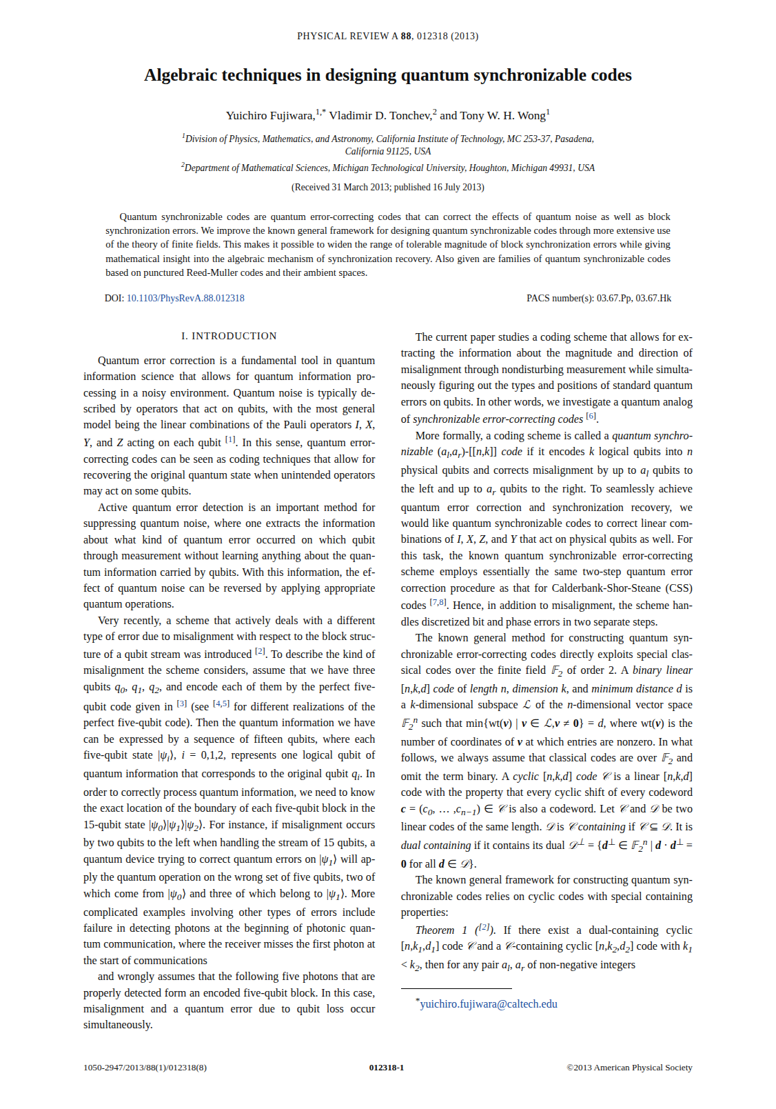PHYSICAL REVIEW A 88, 012318 (2013)
Algebraic techniques in designing quantum synchronizable codes
Yuichiro Fujiwara,1,* Vladimir D. Tonchev,2 and Tony W. H. Wong1
1Division of Physics, Mathematics, and Astronomy, California Institute of Technology, MC 253-37, Pasadena, California 91125, USA
2Department of Mathematical Sciences, Michigan Technological University, Houghton, Michigan 49931, USA
(Received 31 March 2013; published 16 July 2013)
Quantum synchronizable codes are quantum error-correcting codes that can correct the effects of quantum noise as well as block synchronization errors. We improve the known general framework for designing quantum synchronizable codes through more extensive use of the theory of finite fields. This makes it possible to widen the range of tolerable magnitude of block synchronization errors while giving mathematical insight into the algebraic mechanism of synchronization recovery. Also given are families of quantum synchronizable codes based on punctured Reed-Muller codes and their ambient spaces.
DOI: 10.1103/PhysRevA.88.012318 PACS number(s): 03.67.Pp, 03.67.Hk
I. Introduction
Quantum error correction is a fundamental tool in quantum information science that allows for quantum information processing in a noisy environment. Quantum noise is typically described by operators that act on qubits, with the most general model being the linear combinations of the Pauli operators I, X, Y, and Z acting on each qubit [1]. In this sense, quantum error-correcting codes can be seen as coding techniques that allow for recovering the original quantum state when unintended operators may act on some qubits.
Active quantum error detection is an important method for suppressing quantum noise, where one extracts the information about what kind of quantum error occurred on which qubit through measurement without learning anything about the quantum information carried by qubits. With this information, the effect of quantum noise can be reversed by applying appropriate quantum operations.
Very recently, a scheme that actively deals with a different type of error due to misalignment with respect to the block structure of a qubit stream was introduced [2]. To describe the kind of misalignment the scheme considers, assume that we have three qubits q0, q1, q2, and encode each of them by the perfect five-qubit code given in [3] (see [4,5] for different realizations of the perfect five-qubit code). Then the quantum information we have can be expressed by a sequence of fifteen qubits, where each five-qubit state |ψi⟩, i = 0,1,2, represents one logical qubit of quantum information that corresponds to the original qubit qi. In order to correctly process quantum information, we need to know the exact location of the boundary of each five-qubit block in the 15-qubit state |ψ0⟩|ψ1⟩|ψ2⟩. For instance, if misalignment occurs by two qubits to the left when handling the stream of 15 qubits, a quantum device trying to correct quantum errors on |ψ1⟩ will apply the quantum operation on the wrong set of five qubits, two of which come from |ψ0⟩ and three of which belong to |ψ1⟩. More complicated examples involving other types of errors include failure in detecting photons at the beginning of photonic quantum communication, where the receiver misses the first photon at the start of communications
and wrongly assumes that the following five photons that are properly detected form an encoded five-qubit block. In this case, misalignment and a quantum error due to qubit loss occur simultaneously.
The current paper studies a coding scheme that allows for extracting the information about the magnitude and direction of misalignment through nondisturbing measurement while simultaneously figuring out the types and positions of standard quantum errors on qubits. In other words, we investigate a quantum analog of synchronizable error-correcting codes [6].
More formally, a coding scheme is called a quantum synchronizable (al,ar)-[[n,k]] code if it encodes k logical qubits into n physical qubits and corrects misalignment by up to al qubits to the left and up to ar qubits to the right. To seamlessly achieve quantum error correction and synchronization recovery, we would like quantum synchronizable codes to correct linear combinations of I, X, Z, and Y that act on physical qubits as well. For this task, the known quantum synchronizable error-correcting scheme employs essentially the same two-step quantum error correction procedure as that for Calderbank-Shor-Steane (CSS) codes [7,8]. Hence, in addition to misalignment, the scheme handles discretized bit and phase errors in two separate steps.
The known general method for constructing quantum synchronizable error-correcting codes directly exploits special classical codes over the finite field 𝔽2 of order 2. A binary linear [n,k,d] code of length n, dimension k, and minimum distance d is a k-dimensional subspace ℒ of the n-dimensional vector space 𝔽2n such that min{wt(v) | v ∈ ℒ,v ≠ 0} = d, where wt(v) is the number of coordinates of v at which entries are nonzero. In what follows, we always assume that classical codes are over 𝔽2 and omit the term binary. A cyclic [n,k,d] code 𝒞 is a linear [n,k,d] code with the property that every cyclic shift of every codeword c = (c0, … ,cn−1) ∈ 𝒞 is also a codeword. Let 𝒞 and 𝒟 be two linear codes of the same length. 𝒟 is 𝒞 containing if 𝒞 ⊆ 𝒟. It is dual containing if it contains its dual 𝒟⊥ = {d⊥ ∈ 𝔽2n | d · d⊥ = 0 for all d ∈ 𝒟}.
The known general framework for constructing quantum synchronizable codes relies on cyclic codes with special containing properties:
Theorem 1 ([2]). If there exist a dual-containing cyclic [n,k1,d1] code 𝒞 and a 𝒞-containing cyclic [n,k2,d2] code with k1 < k2, then for any pair al, ar of non-negative integers
*yuichiro.fujiwara@caltech.edu
1050-2947/2013/88(1)/012318(8) 012318-1 ©2013 American Physical Society